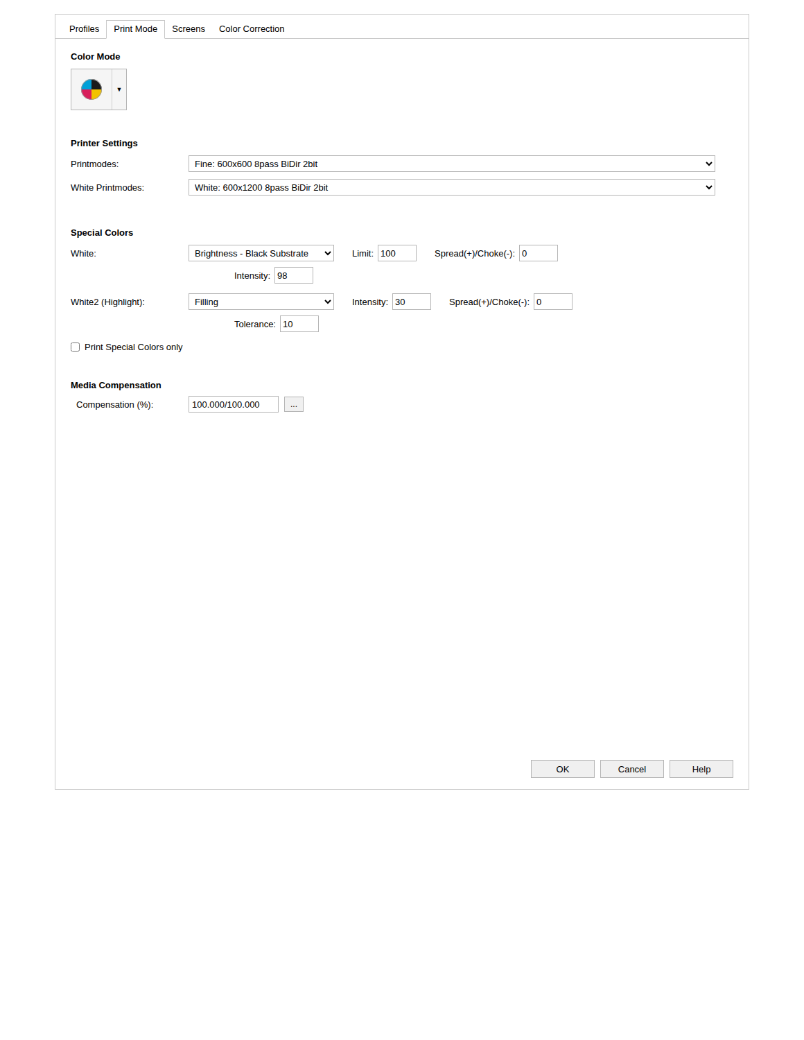Profiles Print Mode Screens Color Correction
Color Mode
▼
Printer Settings
Printmodes: Fine: 600x600 8pass BiDir 2bit
White Printmodes: White: 600x1200 8pass BiDir 2bit
Special Colors
White: Brightness - Black Substrate
Limit:
Spread(+)/Choke(-):
Intensity:
White2 (Highlight): Filling
Intensity:
Spread(+)/Choke(-):
Tolerance:
Print Special Colors only
Media Compensation
Compensation (%): ...
OK Cancel Help